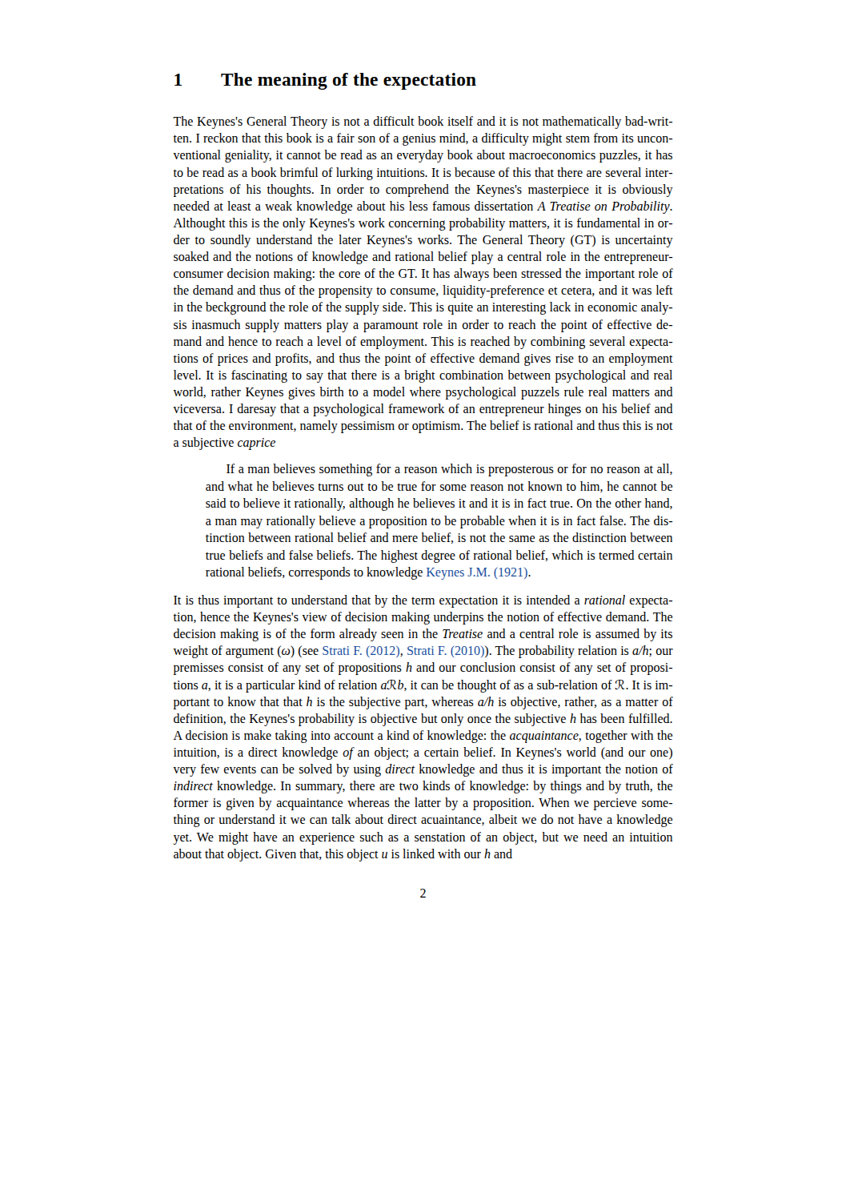1 The meaning of the expectation
The Keynes's General Theory is not a difficult book itself and it is not mathematically bad-written. I reckon that this book is a fair son of a genius mind, a difficulty might stem from its unconventional geniality, it cannot be read as an everyday book about macroeconomics puzzles, it has to be read as a book brimful of lurking intuitions. It is because of this that there are several interpretations of his thoughts. In order to comprehend the Keynes's masterpiece it is obviously needed at least a weak knowledge about his less famous dissertation A Treatise on Probability. Althought this is the only Keynes's work concerning probability matters, it is fundamental in order to soundly understand the later Keynes's works. The General Theory (GT) is uncertainty soaked and the notions of knowledge and rational belief play a central role in the entrepreneur-consumer decision making: the core of the GT. It has always been stressed the important role of the demand and thus of the propensity to consume, liquidity-preference et cetera, and it was left in the beckground the role of the supply side. This is quite an interesting lack in economic analysis inasmuch supply matters play a paramount role in order to reach the point of effective demand and hence to reach a level of employment. This is reached by combining several expectations of prices and profits, and thus the point of effective demand gives rise to an employment level. It is fascinating to say that there is a bright combination between psychological and real world, rather Keynes gives birth to a model where psychological puzzels rule real matters and viceversa. I daresay that a psychological framework of an entrepreneur hinges on his belief and that of the environment, namely pessimism or optimism. The belief is rational and thus this is not a subjective caprice
If a man believes something for a reason which is preposterous or for no reason at all, and what he believes turns out to be true for some reason not known to him, he cannot be said to believe it rationally, although he believes it and it is in fact true. On the other hand, a man may rationally believe a proposition to be probable when it is in fact false. The distinction between rational belief and mere belief, is not the same as the distinction between true beliefs and false beliefs. The highest degree of rational belief, which is termed certain rational beliefs, corresponds to knowledge Keynes J.M. (1921).
It is thus important to understand that by the term expectation it is intended a rational expectation, hence the Keynes's view of decision making underpins the notion of effective demand. The decision making is of the form already seen in the Treatise and a central role is assumed by its weight of argument (ω) (see Strati F. (2012), Strati F. (2010)). The probability relation is a/h; our premisses consist of any set of propositions h and our conclusion consist of any set of propositions a, it is a particular kind of relation aℛb, it can be thought of as a sub-relation of ℛ. It is important to know that that h is the subjective part, whereas a/h is objective, rather, as a matter of definition, the Keynes's probability is objective but only once the subjective h has been fulfilled. A decision is make taking into account a kind of knowledge: the acquaintance, together with the intuition, is a direct knowledge of an object; a certain belief. In Keynes's world (and our one) very few events can be solved by using direct knowledge and thus it is important the notion of indirect knowledge. In summary, there are two kinds of knowledge: by things and by truth, the former is given by acquaintance whereas the latter by a proposition. When we percieve something or understand it we can talk about direct acuaintance, albeit we do not have a knowledge yet. We might have an experience such as a senstation of an object, but we need an intuition about that object. Given that, this object u is linked with our h and
2